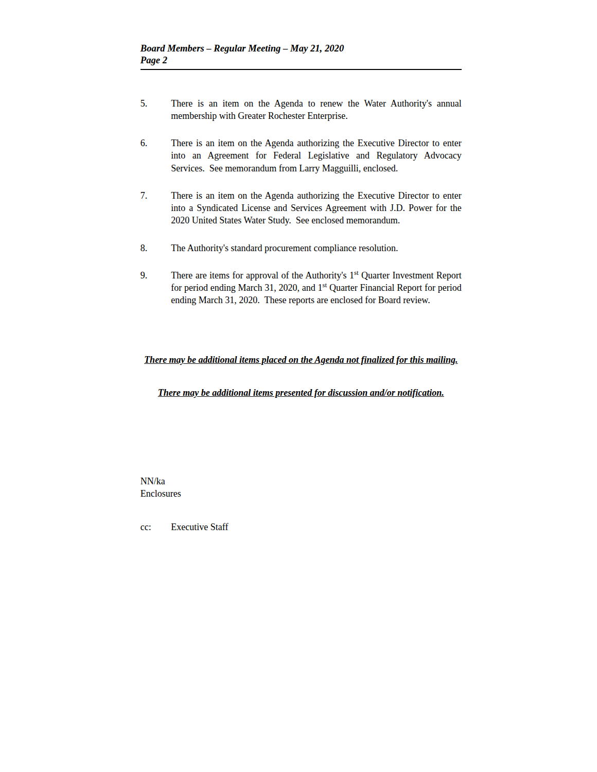Board Members – Regular Meeting – May 21, 2020 Page 2
5. There is an item on the Agenda to renew the Water Authority's annual membership with Greater Rochester Enterprise.
6. There is an item on the Agenda authorizing the Executive Director to enter into an Agreement for Federal Legislative and Regulatory Advocacy Services. See memorandum from Larry Magguilli, enclosed.
7. There is an item on the Agenda authorizing the Executive Director to enter into a Syndicated License and Services Agreement with J.D. Power for the 2020 United States Water Study. See enclosed memorandum.
8. The Authority's standard procurement compliance resolution.
9. There are items for approval of the Authority's 1st Quarter Investment Report for period ending March 31, 2020, and 1st Quarter Financial Report for period ending March 31, 2020. These reports are enclosed for Board review.
There may be additional items placed on the Agenda not finalized for this mailing.
There may be additional items presented for discussion and/or notification.
NN/ka
Enclosures
cc: Executive Staff